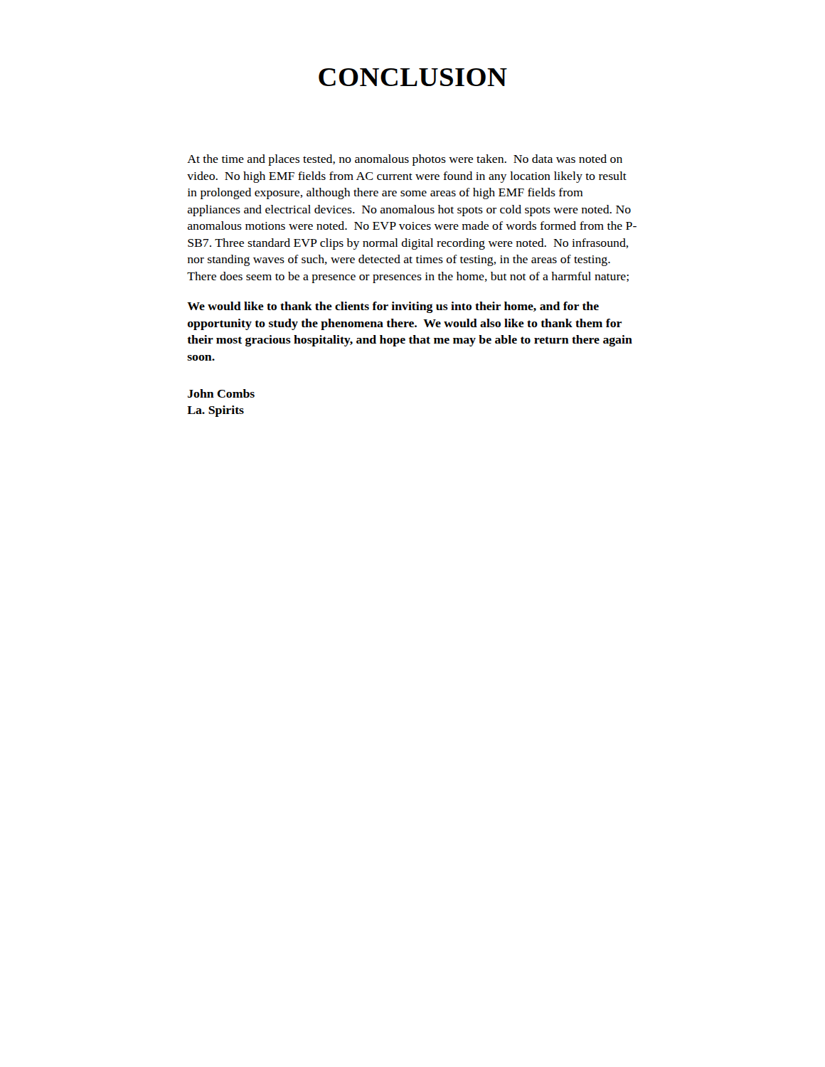CONCLUSION
At the time and places tested, no anomalous photos were taken. No data was noted on video. No high EMF fields from AC current were found in any location likely to result in prolonged exposure, although there are some areas of high EMF fields from appliances and electrical devices. No anomalous hot spots or cold spots were noted. No anomalous motions were noted. No EVP voices were made of words formed from the P-SB7. Three standard EVP clips by normal digital recording were noted. No infrasound, nor standing waves of such, were detected at times of testing, in the areas of testing. There does seem to be a presence or presences in the home, but not of a harmful nature;
We would like to thank the clients for inviting us into their home, and for the opportunity to study the phenomena there. We would also like to thank them for their most gracious hospitality, and hope that me may be able to return there again soon.
John Combs
La. Spirits